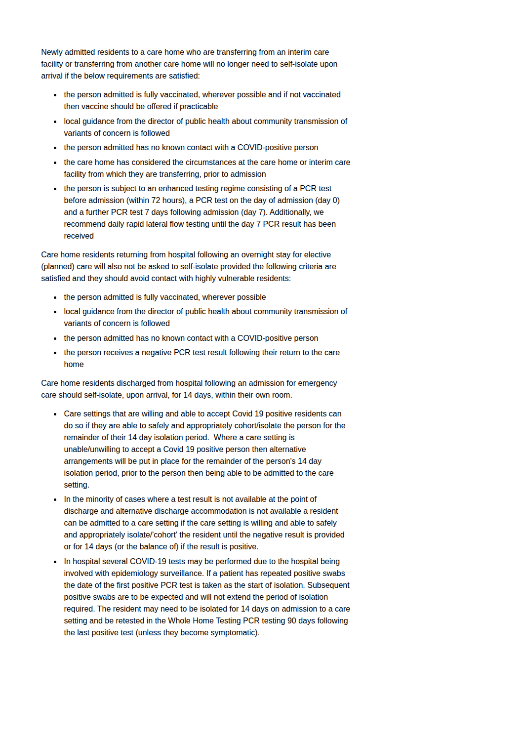Newly admitted residents to a care home who are transferring from an interim care facility or transferring from another care home will no longer need to self-isolate upon arrival if the below requirements are satisfied:
the person admitted is fully vaccinated, wherever possible and if not vaccinated then vaccine should be offered if practicable
local guidance from the director of public health about community transmission of variants of concern is followed
the person admitted has no known contact with a COVID-positive person
the care home has considered the circumstances at the care home or interim care facility from which they are transferring, prior to admission
the person is subject to an enhanced testing regime consisting of a PCR test before admission (within 72 hours), a PCR test on the day of admission (day 0) and a further PCR test 7 days following admission (day 7). Additionally, we recommend daily rapid lateral flow testing until the day 7 PCR result has been received
Care home residents returning from hospital following an overnight stay for elective (planned) care will also not be asked to self-isolate provided the following criteria are satisfied and they should avoid contact with highly vulnerable residents:
the person admitted is fully vaccinated, wherever possible
local guidance from the director of public health about community transmission of variants of concern is followed
the person admitted has no known contact with a COVID-positive person
the person receives a negative PCR test result following their return to the care home
Care home residents discharged from hospital following an admission for emergency care should self-isolate, upon arrival, for 14 days, within their own room.
Care settings that are willing and able to accept Covid 19 positive residents can do so if they are able to safely and appropriately cohort/isolate the person for the remainder of their 14 day isolation period. Where a care setting is unable/unwilling to accept a Covid 19 positive person then alternative arrangements will be put in place for the remainder of the person's 14 day isolation period, prior to the person then being able to be admitted to the care setting.
In the minority of cases where a test result is not available at the point of discharge and alternative discharge accommodation is not available a resident can be admitted to a care setting if the care setting is willing and able to safely and appropriately isolate/'cohort' the resident until the negative result is provided or for 14 days (or the balance of) if the result is positive.
In hospital several COVID-19 tests may be performed due to the hospital being involved with epidemiology surveillance. If a patient has repeated positive swabs the date of the first positive PCR test is taken as the start of isolation. Subsequent positive swabs are to be expected and will not extend the period of isolation required. The resident may need to be isolated for 14 days on admission to a care setting and be retested in the Whole Home Testing PCR testing 90 days following the last positive test (unless they become symptomatic).